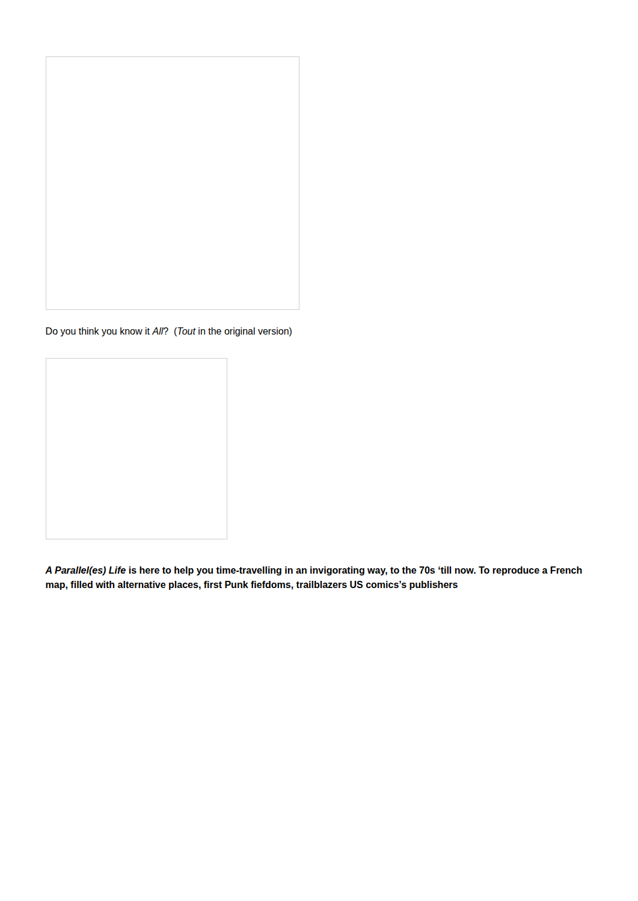Do you think you know it All? (Tout in the original version)
A Parallel(es) Life is here to help you time-travelling in an invigorating way, to the 70s ‘till now. To reproduce a French map, filled with alternative places, first Punk fiefdoms, trailblazers US comics’s publishers